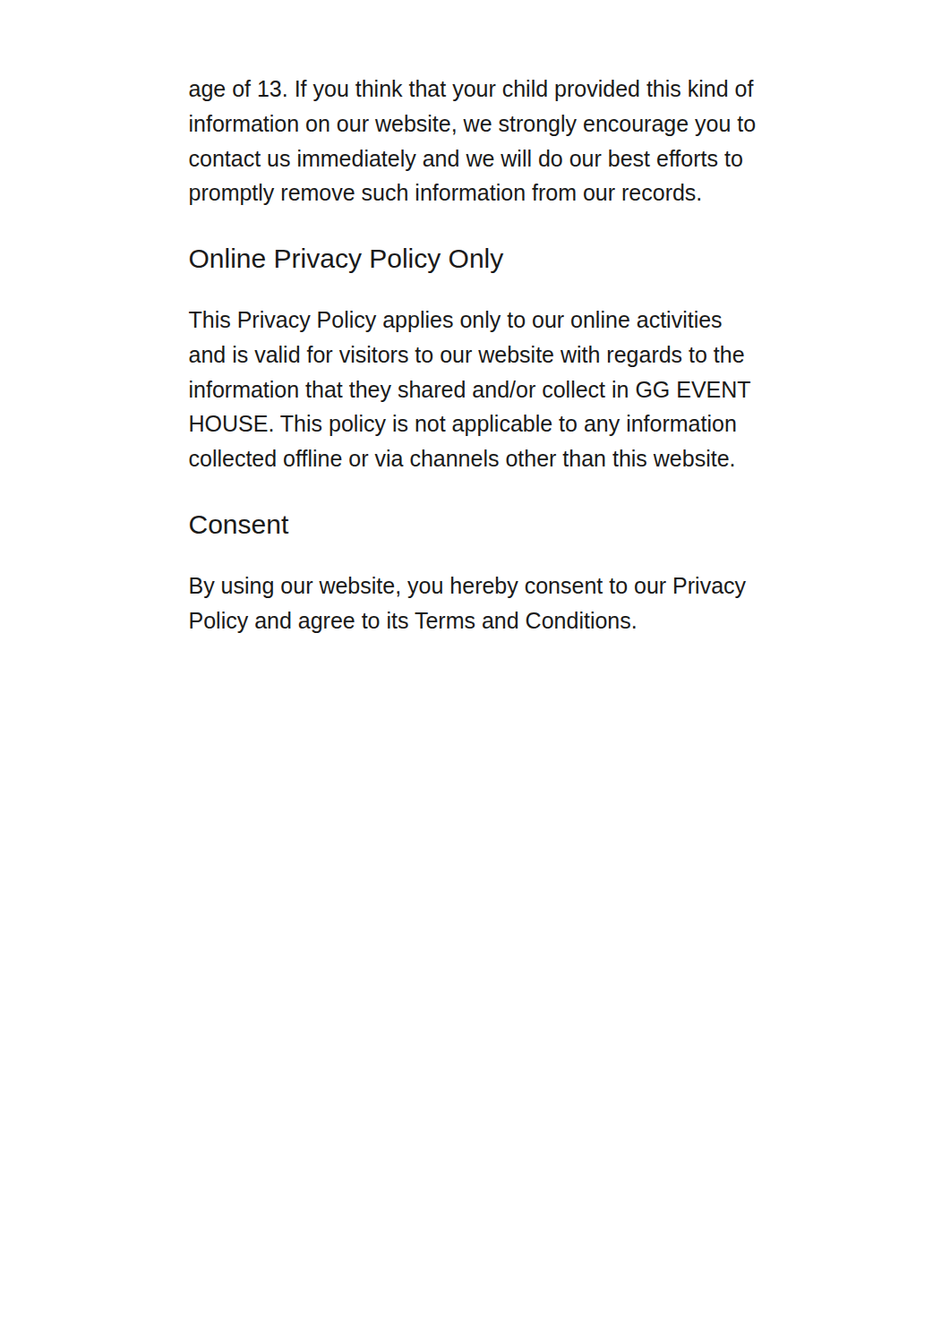age of 13. If you think that your child provided this kind of information on our website, we strongly encourage you to contact us immediately and we will do our best efforts to promptly remove such information from our records.
Online Privacy Policy Only
This Privacy Policy applies only to our online activities and is valid for visitors to our website with regards to the information that they shared and/or collect in GG EVENT HOUSE. This policy is not applicable to any information collected offline or via channels other than this website.
Consent
By using our website, you hereby consent to our Privacy Policy and agree to its Terms and Conditions.